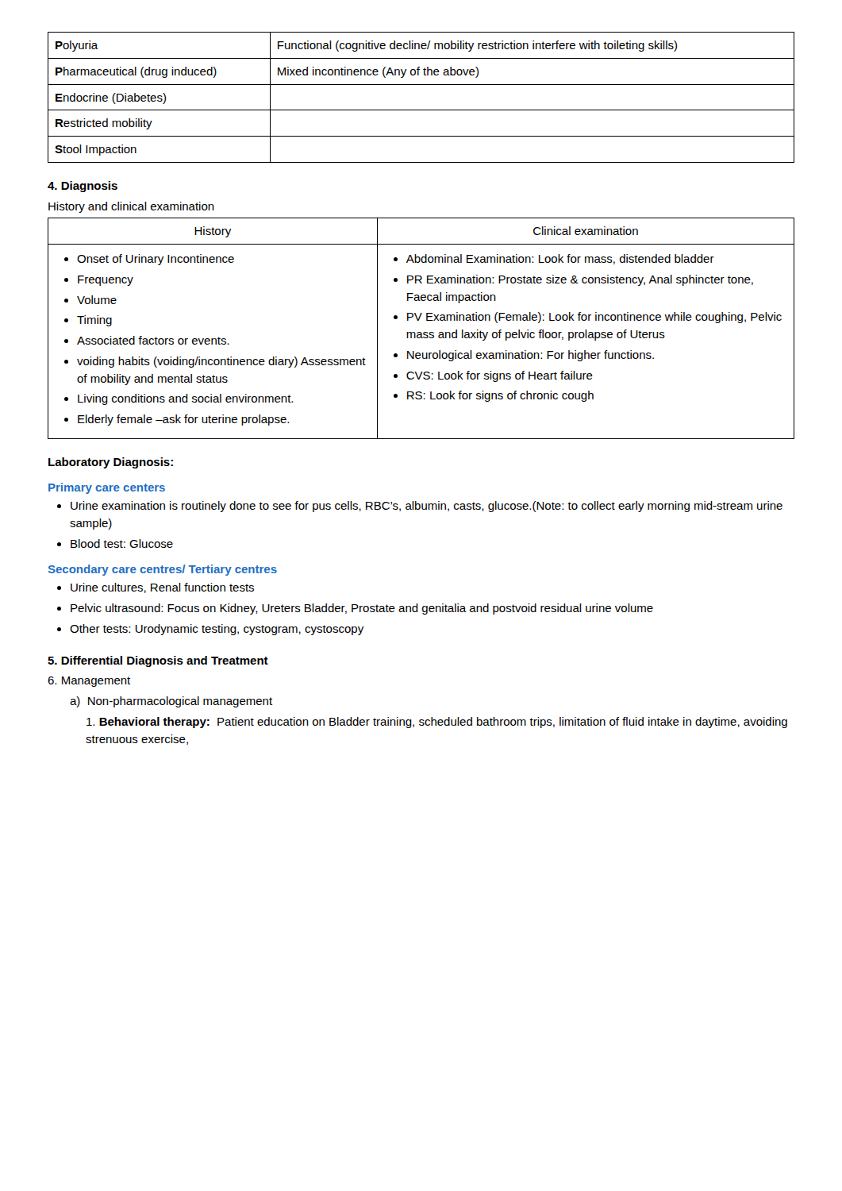| P olyuria | Functional (cognitive decline/ mobility restriction interfere with toileting skills) |
| P harmaceutical (drug induced) | Mixed incontinence (Any of the above) |
| E ndocrine (Diabetes) | |
| R estricted mobility | |
| S tool Impaction | |
4. Diagnosis
History and clinical examination
| History | Clinical examination |
| --- | --- |
| Onset of Urinary Incontinence Frequency Volume Timing Associated factors or events. voiding habits (voiding/incontinence diary) Assessment of mobility and mental status Living conditions and social environment. Elderly female –ask for uterine prolapse. | Abdominal Examination: Look for mass, distended bladder PR Examination: Prostate size & consistency, Anal sphincter tone, Faecal impaction PV Examination (Female): Look for incontinence while coughing, Pelvic mass and laxity of pelvic floor, prolapse of Uterus Neurological examination: For higher functions. CVS: Look for signs of Heart failure RS: Look for signs of chronic cough |
Laboratory Diagnosis:
Primary care centers
Urine examination is routinely done to see for pus cells, RBC’s, albumin, casts, glucose.(Note: to collect early morning mid-stream urine sample)
Blood test: Glucose
Secondary care centres/ Tertiary centres
Urine cultures, Renal function tests
Pelvic ultrasound: Focus on Kidney, Ureters Bladder, Prostate and genitalia and postvoid residual urine volume
Other tests: Urodynamic testing, cystogram, cystoscopy
5. Differential Diagnosis and Treatment
6. Management
a) Non-pharmacological management
1. Behavioral therapy: Patient education on Bladder training, scheduled bathroom trips, limitation of fluid intake in daytime, avoiding strenuous exercise,